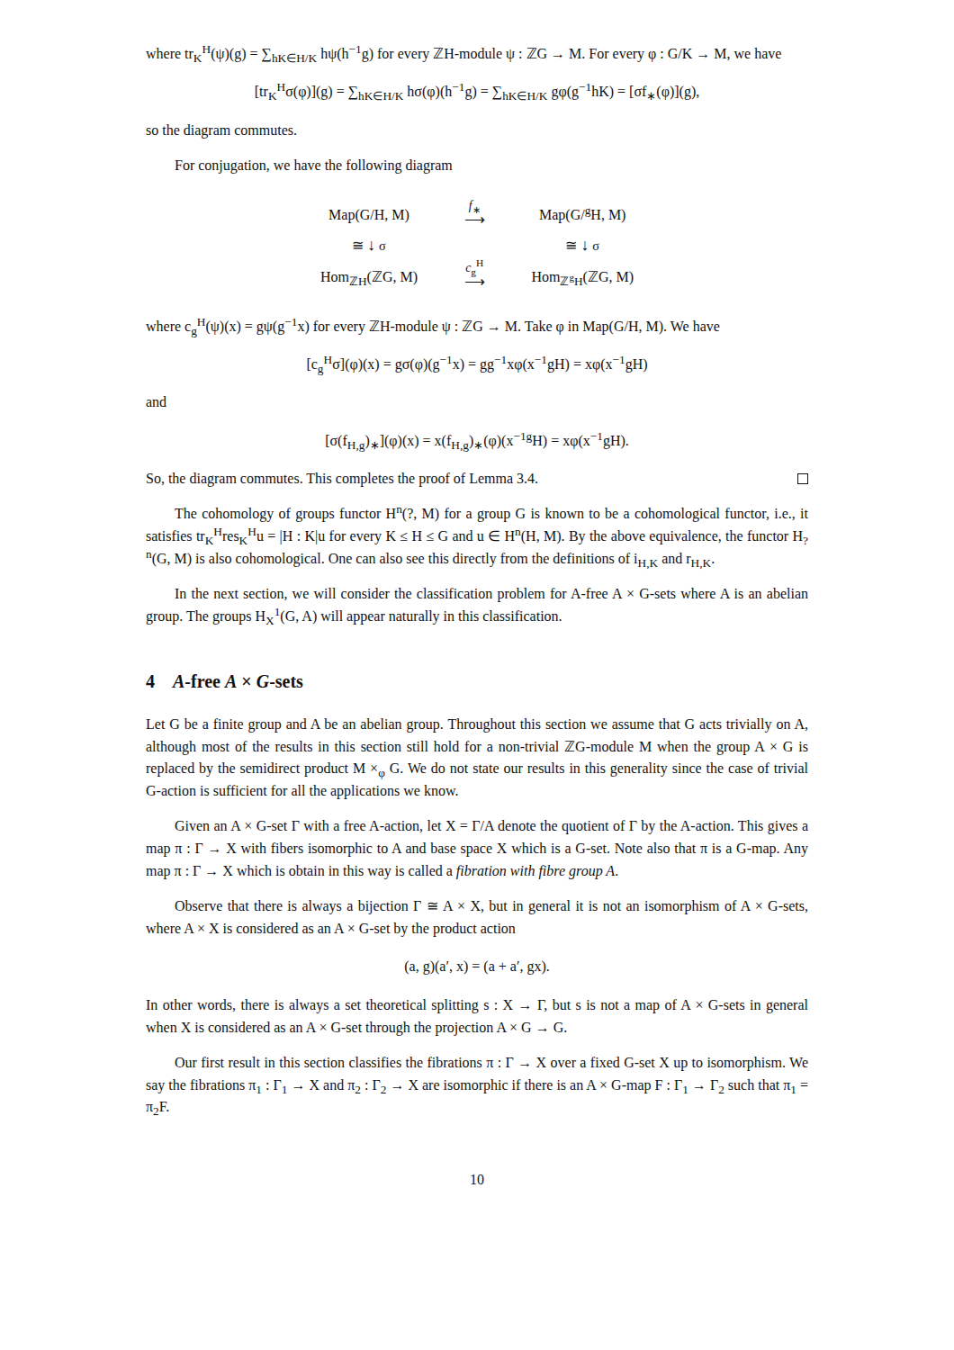where trKH(ψ)(g) = ∑hK∈H/K hψ(h−1g) for every ℤH-module ψ : ℤG → M. For every φ : G/K → M, we have
[trKHσ(φ)](g) = ∑hK∈H/K hσ(φ)(h−1g) = ∑hK∈H/K gφ(g−1hK) = [σf∗(φ)](g),
so the diagram commutes.
For conjugation, we have the following diagram
| Map(G/H, M) | f ∗ ⟶ | Map(G/ g H, M) |
| ≅ ↓ σ | | ≅ ↓ σ |
| Hom ℤH (ℤG, M) | c g H ⟶ | Hom ℤ g H (ℤG, M) |
where cgH(ψ)(x) = gψ(g−1x) for every ℤH-module ψ : ℤG → M. Take φ in Map(G/H, M). We have
[cgHσ](φ)(x) = gσ(φ)(g−1x) = gg−1xφ(x−1gH) = xφ(x−1gH)
and
[σ(fH,g)∗](φ)(x) = x(fH,g)∗(φ)(x−1gH) = xφ(x−1gH).
So, the diagram commutes. This completes the proof of Lemma 3.4.
The cohomology of groups functor Hn(?, M) for a group G is known to be a cohomological functor, i.e., it satisfies trKHresKHu = |H : K|u for every K ≤ H ≤ G and u ∈ Hn(H, M). By the above equivalence, the functor H?n(G, M) is also cohomological. One can also see this directly from the definitions of iH,K and rH,K.
In the next section, we will consider the classification problem for A-free A × G-sets where A is an abelian group. The groups HX1(G, A) will appear naturally in this classification.
4 A-free A × G-sets
Let G be a finite group and A be an abelian group. Throughout this section we assume that G acts trivially on A, although most of the results in this section still hold for a non-trivial ℤG-module M when the group A × G is replaced by the semidirect product M ×φ G. We do not state our results in this generality since the case of trivial G-action is sufficient for all the applications we know.
Given an A × G-set Γ with a free A-action, let X = Γ/A denote the quotient of Γ by the A-action. This gives a map π : Γ → X with fibers isomorphic to A and base space X which is a G-set. Note also that π is a G-map. Any map π : Γ → X which is obtain in this way is called a fibration with fibre group A.
Observe that there is always a bijection Γ ≅ A × X, but in general it is not an isomorphism of A × G-sets, where A × X is considered as an A × G-set by the product action
(a, g)(a′, x) = (a + a′, gx).
In other words, there is always a set theoretical splitting s : X → Γ, but s is not a map of A × G-sets in general when X is considered as an A × G-set through the projection A × G → G.
Our first result in this section classifies the fibrations π : Γ → X over a fixed G-set X up to isomorphism. We say the fibrations π1 : Γ1 → X and π2 : Γ2 → X are isomorphic if there is an A × G-map F : Γ1 → Γ2 such that π1 = π2F.
10